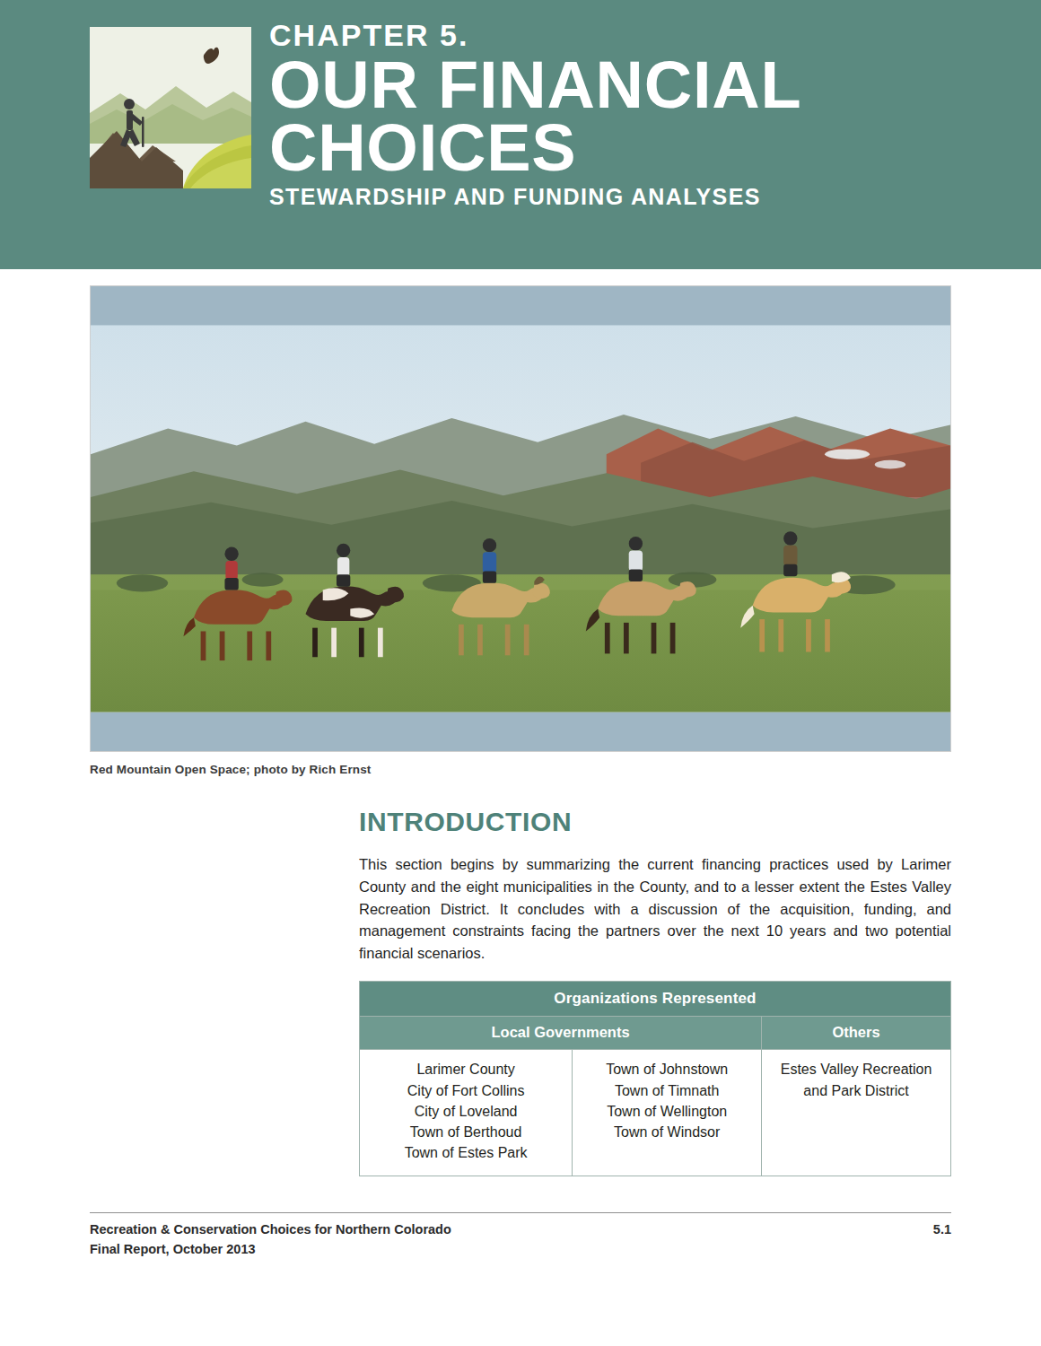Chapter 5.
Our Financial
Choices
Stewardship and Funding Analyses
Red Mountain Open Space; photo by Rich Ernst
Introduction
This section begins by summarizing the current financing practices used by Larimer County and the eight municipalities in the County, and to a lesser extent the Estes Valley Recreation District. It concludes with a discussion of the acquisition, funding, and management constraints facing the partners over the next 10 years and two potential financial scenarios.
| Organizations Represented |
| --- |
| Local Governments | Others |
| Larimer County City of Fort Collins City of Loveland Town of Berthoud Town of Estes Park | Town of Johnstown Town of Timnath Town of Wellington Town of Windsor | Estes Valley Recreation and Park District |
Recreation & Conservation Choices for Northern Colorado
Final Report, October 2013
5.1